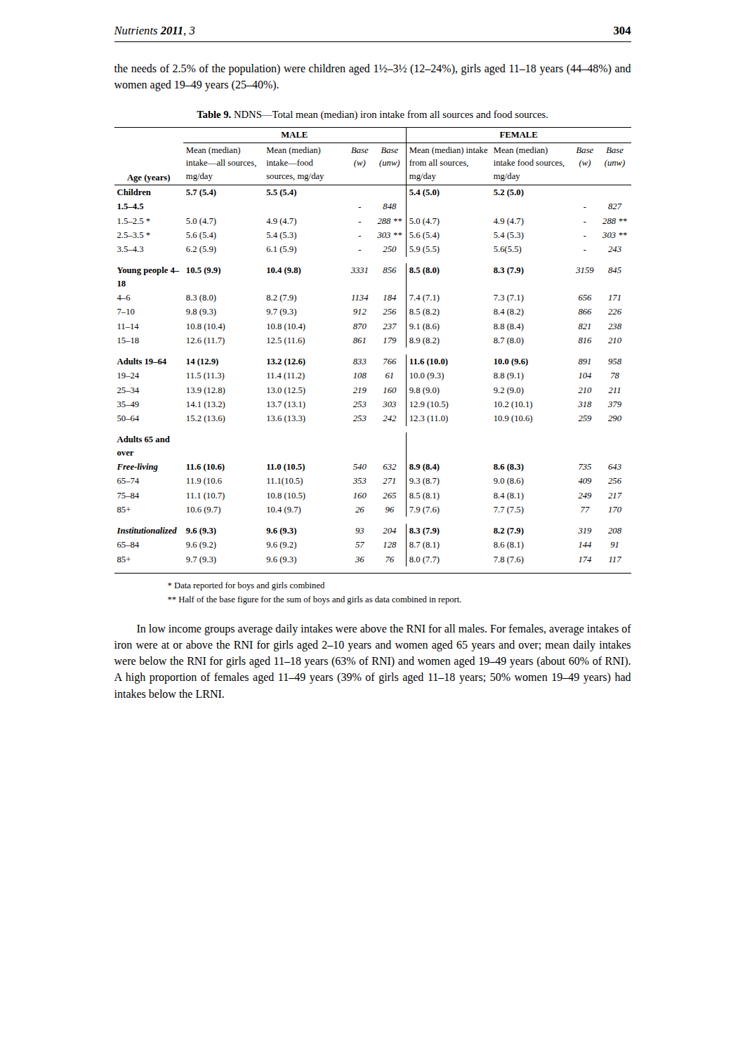Nutrients 2011, 3
304
the needs of 2.5% of the population) were children aged 1½–3½ (12–24%), girls aged 11–18 years (44–48%) and women aged 19–49 years (25–40%).
Table 9. NDNS—Total mean (median) iron intake from all sources and food sources.
| Age (years) | MALE | FEMALE |
| --- | --- | --- |
| Mean (median) intake—all sources, mg/day | Mean (median) intake—food sources, mg/day | Base (w) | Base (unw) | Mean (median) intake from all sources, mg/day | Mean (median) intake food sources, mg/day | Base (w) | Base (unw) |
| Children | 5.7 (5.4) | 5.5 (5.4) | | | 5.4 (5.0) | 5.2 (5.0) | | |
| 1.5–4.5 | | | - | 848 | | | - | 827 |
| 1.5–2.5 * | 5.0 (4.7) | 4.9 (4.7) | - | 288 ** | 5.0 (4.7) | 4.9 (4.7) | - | 288 ** |
| 2.5–3.5 * | 5.6 (5.4) | 5.4 (5.3) | - | 303 ** | 5.6 (5.4) | 5.4 (5.3) | - | 303 ** |
| 3.5–4.3 | 6.2 (5.9) | 6.1 (5.9) | - | 250 | 5.9 (5.5) | 5.6(5.5) | - | 243 |
| Young people 4–18 | 10.5 (9.9) | 10.4 (9.8) | 3331 | 856 | 8.5 (8.0) | 8.3 (7.9) | 3159 | 845 |
| 4–6 | 8.3 (8.0) | 8.2 (7.9) | 1134 | 184 | 7.4 (7.1) | 7.3 (7.1) | 656 | 171 |
| 7–10 | 9.8 (9.3) | 9.7 (9.3) | 912 | 256 | 8.5 (8.2) | 8.4 (8.2) | 866 | 226 |
| 11–14 | 10.8 (10.4) | 10.8 (10.4) | 870 | 237 | 9.1 (8.6) | 8.8 (8.4) | 821 | 238 |
| 15–18 | 12.6 (11.7) | 12.5 (11.6) | 861 | 179 | 8.9 (8.2) | 8.7 (8.0) | 816 | 210 |
| Adults 19–64 | 14 (12.9) | 13.2 (12.6) | 833 | 766 | 11.6 (10.0) | 10.0 (9.6) | 891 | 958 |
| 19–24 | 11.5 (11.3) | 11.4 (11.2) | 108 | 61 | 10.0 (9.3) | 8.8 (9.1) | 104 | 78 |
| 25–34 | 13.9 (12.8) | 13.0 (12.5) | 219 | 160 | 9.8 (9.0) | 9.2 (9.0) | 210 | 211 |
| 35–49 | 14.1 (13.2) | 13.7 (13.1) | 253 | 303 | 12.9 (10.5) | 10.2 (10.1) | 318 | 379 |
| 50–64 | 15.2 (13.6) | 13.6 (13.3) | 253 | 242 | 12.3 (11.0) | 10.9 (10.6) | 259 | 290 |
| Adults 65 and over | | | | | | | | |
| Free-living | 11.6 (10.6) | 11.0 (10.5) | 540 | 632 | 8.9 (8.4) | 8.6 (8.3) | 735 | 643 |
| 65–74 | 11.9 (10.6 | 11.1(10.5) | 353 | 271 | 9.3 (8.7) | 9.0 (8.6) | 409 | 256 |
| 75–84 | 11.1 (10.7) | 10.8 (10.5) | 160 | 265 | 8.5 (8.1) | 8.4 (8.1) | 249 | 217 |
| 85+ | 10.6 (9.7) | 10.4 (9.7) | 26 | 96 | 7.9 (7.6) | 7.7 (7.5) | 77 | 170 |
| Institutionalized | 9.6 (9.3) | 9.6 (9.3) | 93 | 204 | 8.3 (7.9) | 8.2 (7.9) | 319 | 208 |
| 65–84 | 9.6 (9.2) | 9.6 (9.2) | 57 | 128 | 8.7 (8.1) | 8.6 (8.1) | 144 | 91 |
| 85+ | 9.7 (9.3) | 9.6 (9.3) | 36 | 76 | 8.0 (7.7) | 7.8 (7.6) | 174 | 117 |
* Data reported for boys and girls combined
** Half of the base figure for the sum of boys and girls as data combined in report.
In low income groups average daily intakes were above the RNI for all males. For females, average intakes of iron were at or above the RNI for girls aged 2–10 years and women aged 65 years and over; mean daily intakes were below the RNI for girls aged 11–18 years (63% of RNI) and women aged 19–49 years (about 60% of RNI). A high proportion of females aged 11–49 years (39% of girls aged 11–18 years; 50% women 19–49 years) had intakes below the LRNI.